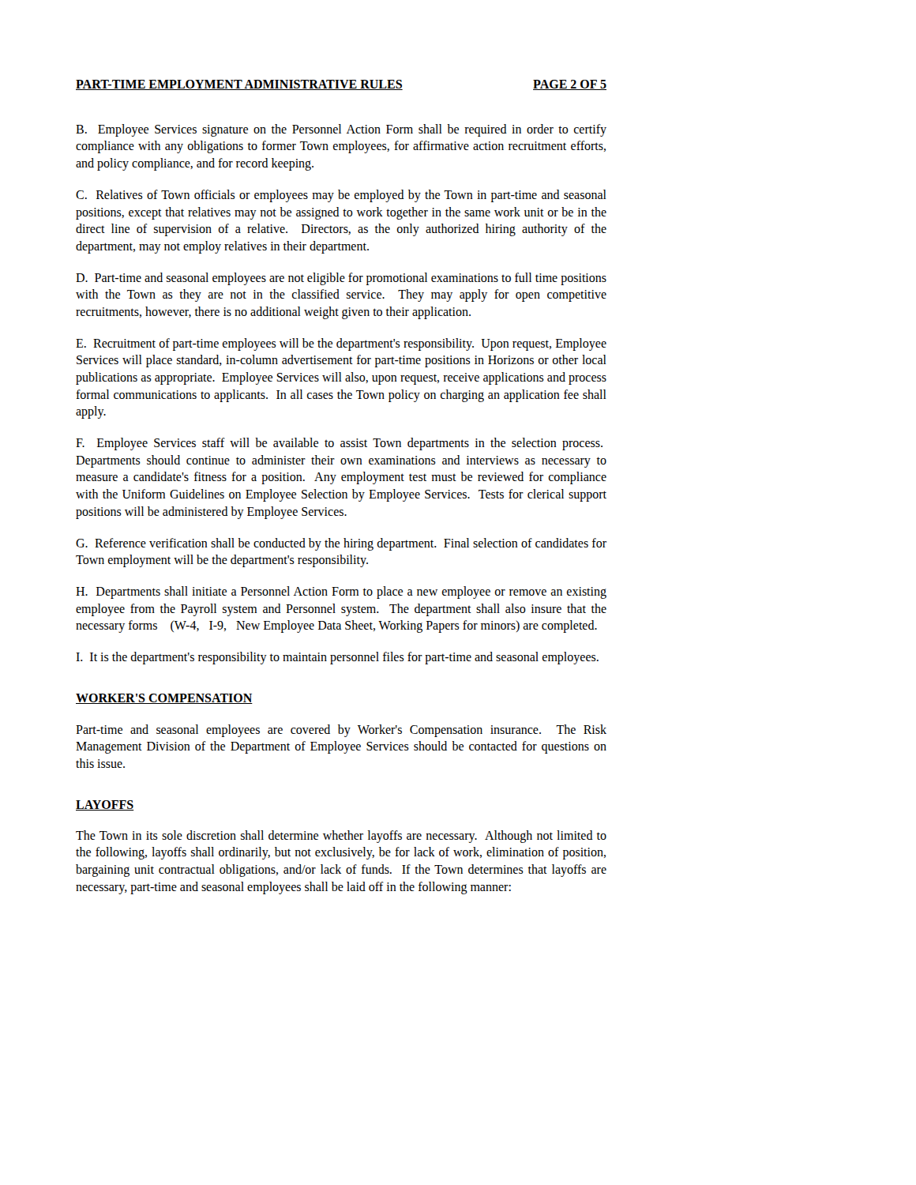Part-Time Employment Administrative Rules Page 2 of 5
B. Employee Services signature on the Personnel Action Form shall be required in order to certify compliance with any obligations to former Town employees, for affirmative action recruitment efforts, and policy compliance, and for record keeping.
C. Relatives of Town officials or employees may be employed by the Town in part-time and seasonal positions, except that relatives may not be assigned to work together in the same work unit or be in the direct line of supervision of a relative. Directors, as the only authorized hiring authority of the department, may not employ relatives in their department.
D. Part-time and seasonal employees are not eligible for promotional examinations to full time positions with the Town as they are not in the classified service. They may apply for open competitive recruitments, however, there is no additional weight given to their application.
E. Recruitment of part-time employees will be the department's responsibility. Upon request, Employee Services will place standard, in-column advertisement for part-time positions in Horizons or other local publications as appropriate. Employee Services will also, upon request, receive applications and process formal communications to applicants. In all cases the Town policy on charging an application fee shall apply.
F. Employee Services staff will be available to assist Town departments in the selection process. Departments should continue to administer their own examinations and interviews as necessary to measure a candidate's fitness for a position. Any employment test must be reviewed for compliance with the Uniform Guidelines on Employee Selection by Employee Services. Tests for clerical support positions will be administered by Employee Services.
G. Reference verification shall be conducted by the hiring department. Final selection of candidates for Town employment will be the department's responsibility.
H. Departments shall initiate a Personnel Action Form to place a new employee or remove an existing employee from the Payroll system and Personnel system. The department shall also insure that the necessary forms (W-4, I-9, New Employee Data Sheet, Working Papers for minors) are completed.
I. It is the department's responsibility to maintain personnel files for part-time and seasonal employees.
Worker's Compensation
Part-time and seasonal employees are covered by Worker's Compensation insurance. The Risk Management Division of the Department of Employee Services should be contacted for questions on this issue.
Layoffs
The Town in its sole discretion shall determine whether layoffs are necessary. Although not limited to the following, layoffs shall ordinarily, but not exclusively, be for lack of work, elimination of position, bargaining unit contractual obligations, and/or lack of funds. If the Town determines that layoffs are necessary, part-time and seasonal employees shall be laid off in the following manner: